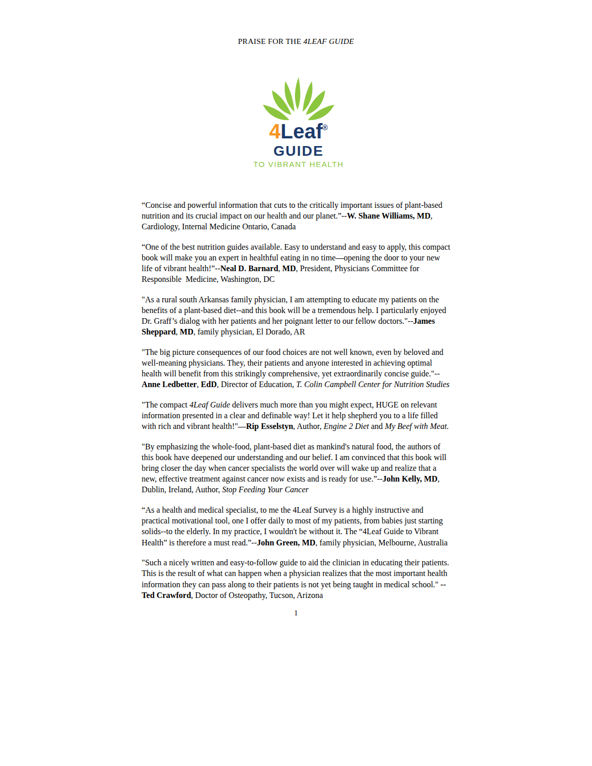PRAISE FOR THE 4LEAF GUIDE
4Leaf® GUIDE TO VIBRANT HEALTH
“Concise and powerful information that cuts to the critically important issues of plant-based nutrition and its crucial impact on our health and our planet.”--W. Shane Williams, MD, Cardiology, Internal Medicine Ontario, Canada
“One of the best nutrition guides available. Easy to understand and easy to apply, this compact book will make you an expert in healthful eating in no time—opening the door to your new life of vibrant health!”--Neal D. Barnard, MD, President, Physicians Committee for Responsible Medicine, Washington, DC
"As a rural south Arkansas family physician, I am attempting to educate my patients on the benefits of a plant-based diet--and this book will be a tremendous help. I particularly enjoyed Dr. Graff’s dialog with her patients and her poignant letter to our fellow doctors."--James Sheppard, MD, family physician, El Dorado, AR
"The big picture consequences of our food choices are not well known, even by beloved and well-meaning physicians. They, their patients and anyone interested in achieving optimal health will benefit from this strikingly comprehensive, yet extraordinarily concise guide."--Anne Ledbetter, EdD, Director of Education, T. Colin Campbell Center for Nutrition Studies
"The compact 4Leaf Guide delivers much more than you might expect, HUGE on relevant information presented in a clear and definable way! Let it help shepherd you to a life filled with rich and vibrant health!"—Rip Esselstyn, Author, Engine 2 Diet and My Beef with Meat.
"By emphasizing the whole-food, plant-based diet as mankind's natural food, the authors of this book have deepened our understanding and our belief. I am convinced that this book will bring closer the day when cancer specialists the world over will wake up and realize that a new, effective treatment against cancer now exists and is ready for use.”--John Kelly, MD, Dublin, Ireland, Author, Stop Feeding Your Cancer
“As a health and medical specialist, to me the 4Leaf Survey is a highly instructive and practical motivational tool, one I offer daily to most of my patients, from babies just starting solids--to the elderly. In my practice, I wouldn't be without it. The “4Leaf Guide to Vibrant Health” is therefore a must read.”--John Green, MD, family physician, Melbourne, Australia
"Such a nicely written and easy-to-follow guide to aid the clinician in educating their patients. This is the result of what can happen when a physician realizes that the most important health information they can pass along to their patients is not yet being taught in medical school." --Ted Crawford, Doctor of Osteopathy, Tucson, Arizona
1